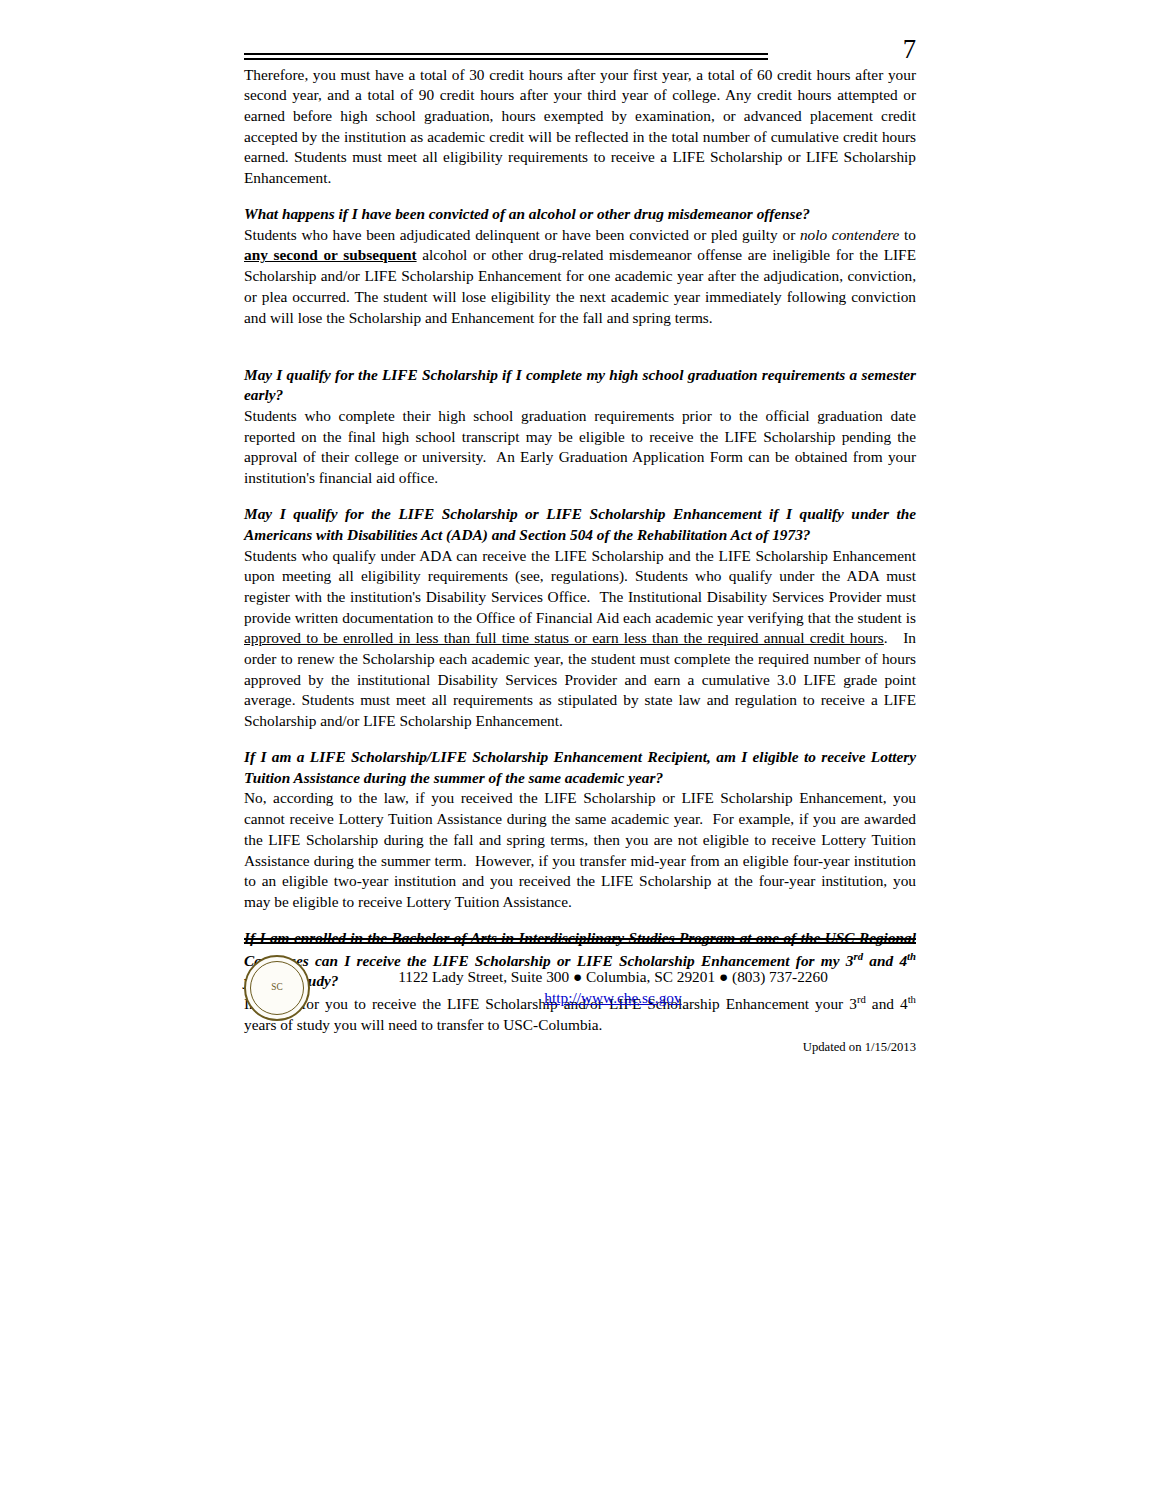7
Therefore, you must have a total of 30 credit hours after your first year, a total of 60 credit hours after your second year, and a total of 90 credit hours after your third year of college. Any credit hours attempted or earned before high school graduation, hours exempted by examination, or advanced placement credit accepted by the institution as academic credit will be reflected in the total number of cumulative credit hours earned. Students must meet all eligibility requirements to receive a LIFE Scholarship or LIFE Scholarship Enhancement.
What happens if I have been convicted of an alcohol or other drug misdemeanor offense?
Students who have been adjudicated delinquent or have been convicted or pled guilty or nolo contendere to any second or subsequent alcohol or other drug-related misdemeanor offense are ineligible for the LIFE Scholarship and/or LIFE Scholarship Enhancement for one academic year after the adjudication, conviction, or plea occurred. The student will lose eligibility the next academic year immediately following conviction and will lose the Scholarship and Enhancement for the fall and spring terms.
May I qualify for the LIFE Scholarship if I complete my high school graduation requirements a semester early?
Students who complete their high school graduation requirements prior to the official graduation date reported on the final high school transcript may be eligible to receive the LIFE Scholarship pending the approval of their college or university. An Early Graduation Application Form can be obtained from your institution's financial aid office.
May I qualify for the LIFE Scholarship or LIFE Scholarship Enhancement if I qualify under the Americans with Disabilities Act (ADA) and Section 504 of the Rehabilitation Act of 1973?
Students who qualify under ADA can receive the LIFE Scholarship and the LIFE Scholarship Enhancement upon meeting all eligibility requirements (see, regulations). Students who qualify under the ADA must register with the institution's Disability Services Office. The Institutional Disability Services Provider must provide written documentation to the Office of Financial Aid each academic year verifying that the student is approved to be enrolled in less than full time status or earn less than the required annual credit hours. In order to renew the Scholarship each academic year, the student must complete the required number of hours approved by the institutional Disability Services Provider and earn a cumulative 3.0 LIFE grade point average. Students must meet all requirements as stipulated by state law and regulation to receive a LIFE Scholarship and/or LIFE Scholarship Enhancement.
If I am a LIFE Scholarship/LIFE Scholarship Enhancement Recipient, am I eligible to receive Lottery Tuition Assistance during the summer of the same academic year?
No, according to the law, if you received the LIFE Scholarship or LIFE Scholarship Enhancement, you cannot receive Lottery Tuition Assistance during the same academic year. For example, if you are awarded the LIFE Scholarship during the fall and spring terms, then you are not eligible to receive Lottery Tuition Assistance during the summer term. However, if you transfer mid-year from an eligible four-year institution to an eligible two-year institution and you received the LIFE Scholarship at the four-year institution, you may be eligible to receive Lottery Tuition Assistance.
If I am enrolled in the Bachelor of Arts in Interdisciplinary Studies Program at one of the USC Regional Campuses can I receive the LIFE Scholarship or LIFE Scholarship Enhancement for my 3rd and 4th years of study?
In order for you to receive the LIFE Scholarship and/or LIFE Scholarship Enhancement your 3rd and 4th years of study you will need to transfer to USC-Columbia.
SC
1122 Lady Street, Suite 300 ● Columbia, SC 29201 ● (803) 737-2260
http://www.che.sc.gov
Updated on 1/15/2013